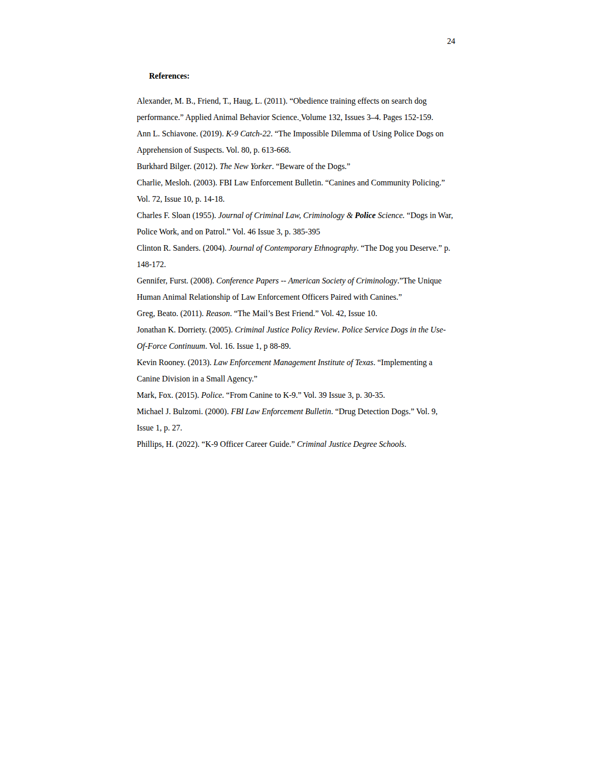24
References:
Alexander, M. B., Friend, T., Haug, L. (2011). “Obedience training effects on search dog performance.” Applied Animal Behavior Science. Volume 132, Issues 3–4. Pages 152-159.
Ann L. Schiavone. (2019). K-9 Catch-22. “The Impossible Dilemma of Using Police Dogs on Apprehension of Suspects. Vol. 80, p. 613-668.
Burkhard Bilger. (2012). The New Yorker. “Beware of the Dogs.”
Charlie, Mesloh. (2003). FBI Law Enforcement Bulletin. “Canines and Community Policing.” Vol. 72, Issue 10, p. 14-18.
Charles F. Sloan (1955). Journal of Criminal Law, Criminology & Police Science. “Dogs in War, Police Work, and on Patrol.” Vol. 46 Issue 3, p. 385-395
Clinton R. Sanders. (2004). Journal of Contemporary Ethnography. “The Dog you Deserve.” p. 148-172.
Gennifer, Furst. (2008). Conference Papers -- American Society of Criminology.”The Unique Human Animal Relationship of Law Enforcement Officers Paired with Canines.”
Greg, Beato. (2011). Reason. “The Mail’s Best Friend.” Vol. 42, Issue 10.
Jonathan K. Dorriety. (2005). Criminal Justice Policy Review. Police Service Dogs in the Use-Of-Force Continuum. Vol. 16. Issue 1, p 88-89.
Kevin Rooney. (2013). Law Enforcement Management Institute of Texas. “Implementing a Canine Division in a Small Agency.”
Mark, Fox. (2015). Police. “From Canine to K-9.” Vol. 39 Issue 3, p. 30-35.
Michael J. Bulzomi. (2000). FBI Law Enforcement Bulletin. “Drug Detection Dogs.” Vol. 9, Issue 1, p. 27.
Phillips, H. (2022). “K-9 Officer Career Guide.” Criminal Justice Degree Schools.